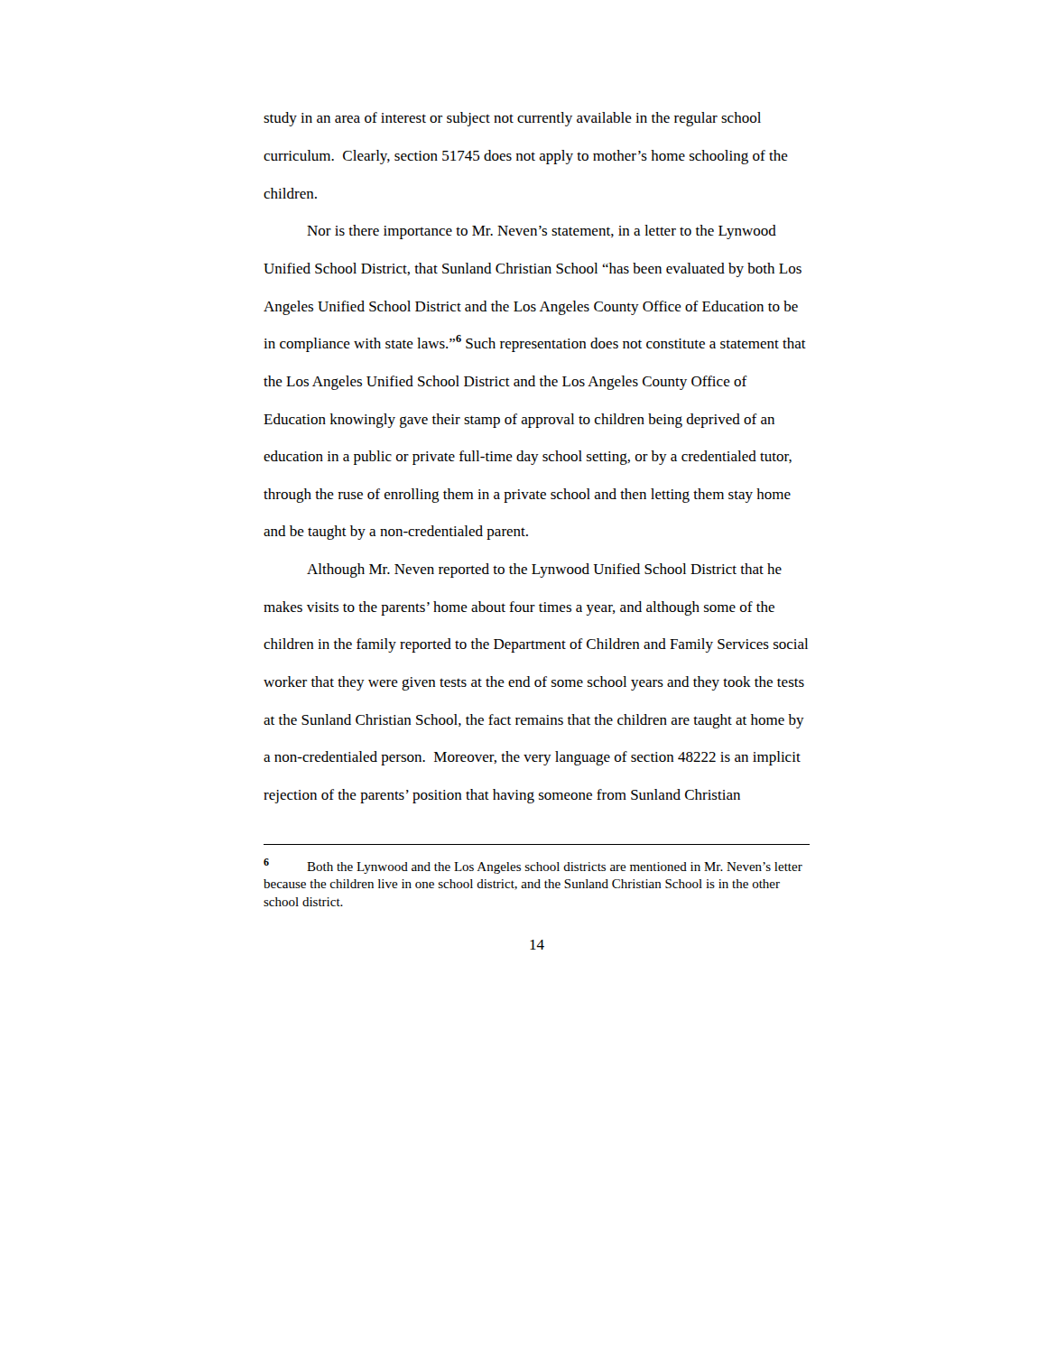study in an area of interest or subject not currently available in the regular school curriculum. Clearly, section 51745 does not apply to mother’s home schooling of the children.
Nor is there importance to Mr. Neven’s statement, in a letter to the Lynwood Unified School District, that Sunland Christian School “has been evaluated by both Los Angeles Unified School District and the Los Angeles County Office of Education to be in compliance with state laws.”6 Such representation does not constitute a statement that the Los Angeles Unified School District and the Los Angeles County Office of Education knowingly gave their stamp of approval to children being deprived of an education in a public or private full-time day school setting, or by a credentialed tutor, through the ruse of enrolling them in a private school and then letting them stay home and be taught by a non-credentialed parent.
Although Mr. Neven reported to the Lynwood Unified School District that he makes visits to the parents’ home about four times a year, and although some of the children in the family reported to the Department of Children and Family Services social worker that they were given tests at the end of some school years and they took the tests at the Sunland Christian School, the fact remains that the children are taught at home by a non-credentialed person. Moreover, the very language of section 48222 is an implicit rejection of the parents’ position that having someone from Sunland Christian
6 Both the Lynwood and the Los Angeles school districts are mentioned in Mr. Neven’s letter because the children live in one school district, and the Sunland Christian School is in the other school district.
14